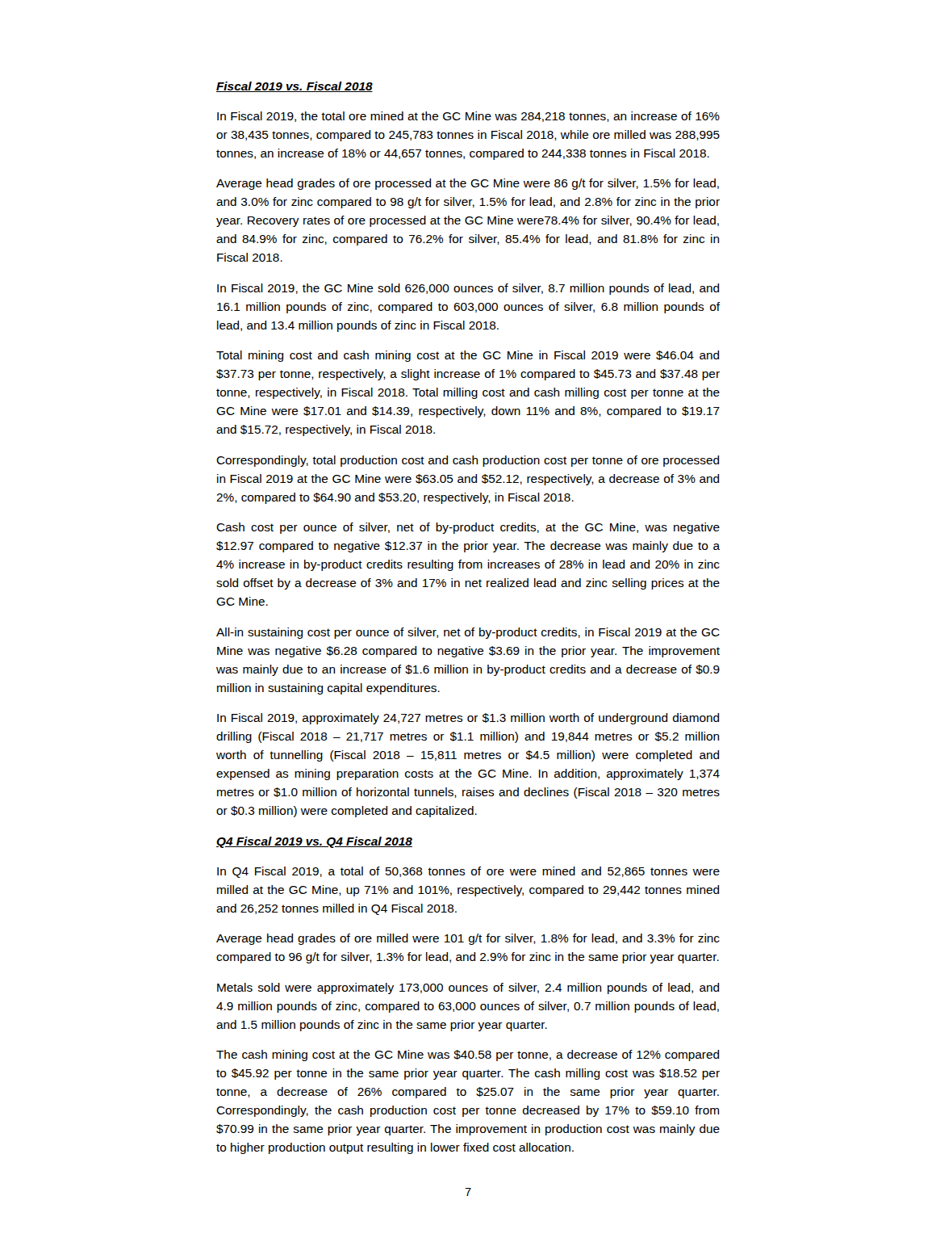Fiscal 2019 vs. Fiscal 2018
In Fiscal 2019, the total ore mined at the GC Mine was 284,218 tonnes, an increase of 16% or 38,435 tonnes, compared to 245,783 tonnes in Fiscal 2018, while ore milled was 288,995 tonnes, an increase of 18% or 44,657 tonnes, compared to 244,338 tonnes in Fiscal 2018.
Average head grades of ore processed at the GC Mine were 86 g/t for silver, 1.5% for lead, and 3.0% for zinc compared to 98 g/t for silver, 1.5% for lead, and 2.8% for zinc in the prior year. Recovery rates of ore processed at the GC Mine were78.4% for silver, 90.4% for lead, and 84.9% for zinc, compared to 76.2% for silver, 85.4% for lead, and 81.8% for zinc in Fiscal 2018.
In Fiscal 2019, the GC Mine sold 626,000 ounces of silver, 8.7 million pounds of lead, and 16.1 million pounds of zinc, compared to 603,000 ounces of silver, 6.8 million pounds of lead, and 13.4 million pounds of zinc in Fiscal 2018.
Total mining cost and cash mining cost at the GC Mine in Fiscal 2019 were $46.04 and $37.73 per tonne, respectively, a slight increase of 1% compared to $45.73 and $37.48 per tonne, respectively, in Fiscal 2018. Total milling cost and cash milling cost per tonne at the GC Mine were $17.01 and $14.39, respectively, down 11% and 8%, compared to $19.17 and $15.72, respectively, in Fiscal 2018.
Correspondingly, total production cost and cash production cost per tonne of ore processed in Fiscal 2019 at the GC Mine were $63.05 and $52.12, respectively, a decrease of 3% and 2%, compared to $64.90 and $53.20, respectively, in Fiscal 2018.
Cash cost per ounce of silver, net of by-product credits, at the GC Mine, was negative $12.97 compared to negative $12.37 in the prior year. The decrease was mainly due to a 4% increase in by-product credits resulting from increases of 28% in lead and 20% in zinc sold offset by a decrease of 3% and 17% in net realized lead and zinc selling prices at the GC Mine.
All-in sustaining cost per ounce of silver, net of by-product credits, in Fiscal 2019 at the GC Mine was negative $6.28 compared to negative $3.69 in the prior year. The improvement was mainly due to an increase of $1.6 million in by-product credits and a decrease of $0.9 million in sustaining capital expenditures.
In Fiscal 2019, approximately 24,727 metres or $1.3 million worth of underground diamond drilling (Fiscal 2018 – 21,717 metres or $1.1 million) and 19,844 metres or $5.2 million worth of tunnelling (Fiscal 2018 – 15,811 metres or $4.5 million) were completed and expensed as mining preparation costs at the GC Mine. In addition, approximately 1,374 metres or $1.0 million of horizontal tunnels, raises and declines (Fiscal 2018 – 320 metres or $0.3 million) were completed and capitalized.
Q4 Fiscal 2019 vs. Q4 Fiscal 2018
In Q4 Fiscal 2019, a total of 50,368 tonnes of ore were mined and 52,865 tonnes were milled at the GC Mine, up 71% and 101%, respectively, compared to 29,442 tonnes mined and 26,252 tonnes milled in Q4 Fiscal 2018.
Average head grades of ore milled were 101 g/t for silver, 1.8% for lead, and 3.3% for zinc compared to 96 g/t for silver, 1.3% for lead, and 2.9% for zinc in the same prior year quarter.
Metals sold were approximately 173,000 ounces of silver, 2.4 million pounds of lead, and 4.9 million pounds of zinc, compared to 63,000 ounces of silver, 0.7 million pounds of lead, and 1.5 million pounds of zinc in the same prior year quarter.
The cash mining cost at the GC Mine was $40.58 per tonne, a decrease of 12% compared to $45.92 per tonne in the same prior year quarter. The cash milling cost was $18.52 per tonne, a decrease of 26% compared to $25.07 in the same prior year quarter. Correspondingly, the cash production cost per tonne decreased by 17% to $59.10 from $70.99 in the same prior year quarter. The improvement in production cost was mainly due to higher production output resulting in lower fixed cost allocation.
7